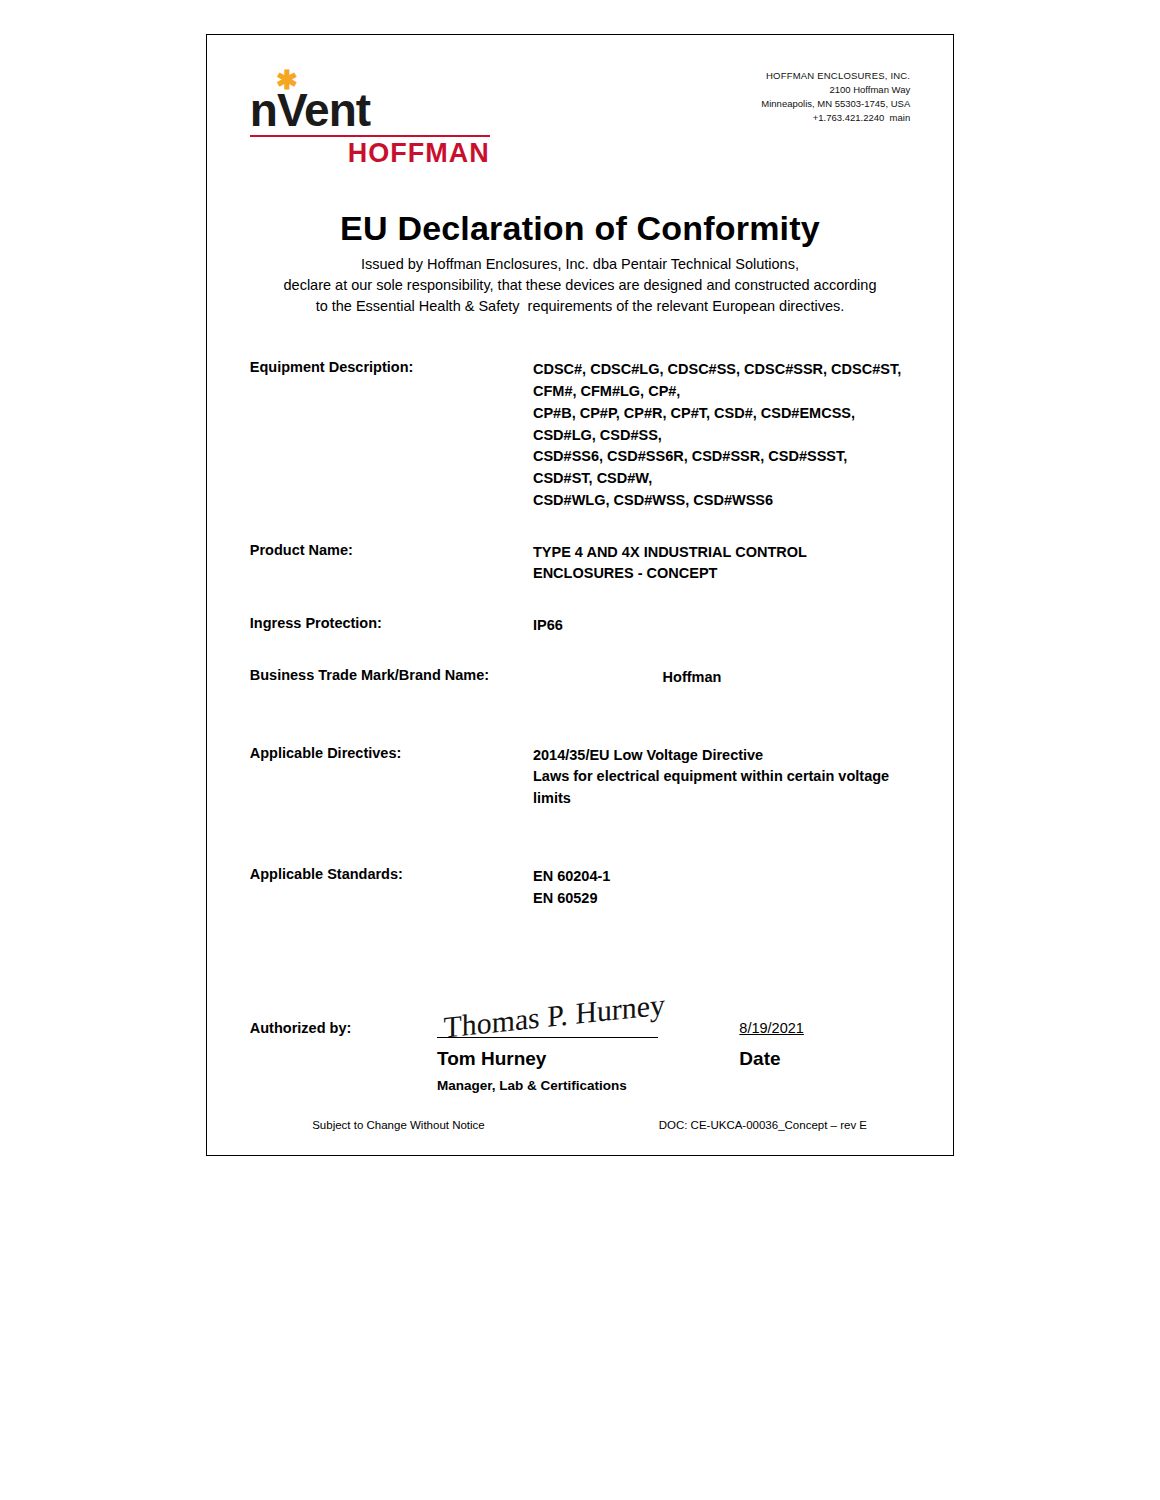✱
nVent
HOFFMAN
HOFFMAN ENCLOSURES, INC.
2100 Hoffman Way
Minneapolis, MN 55303-1745, USA
+1.763.421.2240 main
EU Declaration of Conformity
Issued by Hoffman Enclosures, Inc. dba Pentair Technical Solutions,
declare at our sole responsibility, that these devices are designed and constructed according
to the Essential Health & Safety requirements of the relevant European directives.
Equipment Description:
CDSC#, CDSC#LG, CDSC#SS, CDSC#SSR, CDSC#ST, CFM#, CFM#LG, CP#,
CP#B, CP#P, CP#R, CP#T, CSD#, CSD#EMCSS, CSD#LG, CSD#SS,
CSD#SS6, CSD#SS6R, CSD#SSR, CSD#SSST, CSD#ST, CSD#W,
CSD#WLG, CSD#WSS, CSD#WSS6
Product Name:
TYPE 4 AND 4X INDUSTRIAL CONTROL ENCLOSURES - CONCEPT
Ingress Protection:
IP66
Business Trade Mark/Brand Name:
Hoffman
Applicable Directives:
2014/35/EU Low Voltage Directive
Laws for electrical equipment within certain voltage limits
Applicable Standards:
EN 60204-1
EN 60529
Authorized by:
Thomas P. Hurney
8/19/2021
Tom Hurney
Date
Manager, Lab & Certifications
Subject to Change Without Notice
DOC: CE-UKCA-00036_Concept – rev E